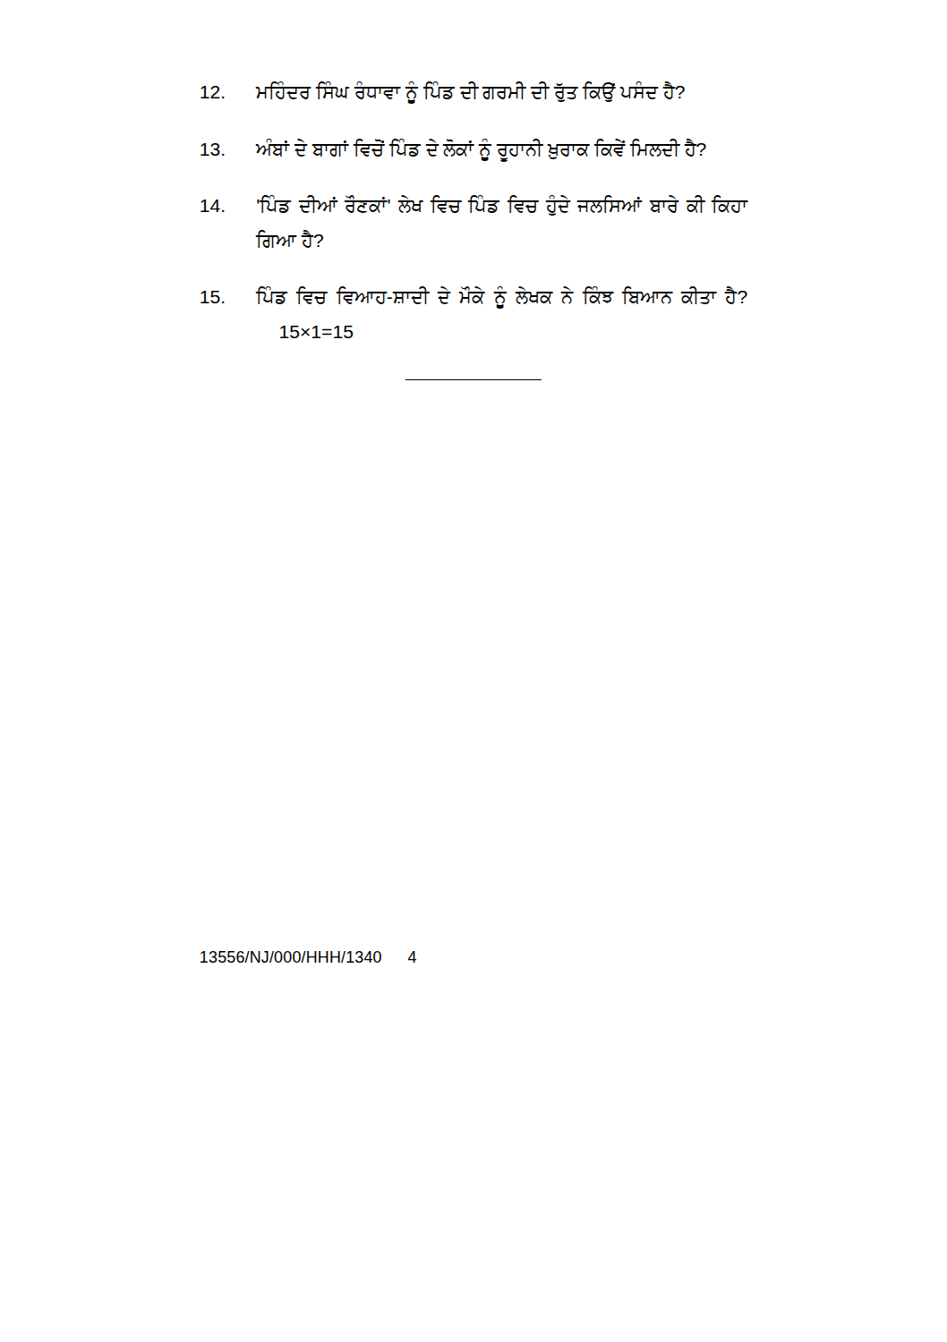12. ਮਹਿੰਦਰ ਸਿੰਘ ਰੰਧਾਵਾ ਨੂੰ ਪਿੰਡ ਦੀ ਗਰਮੀ ਦੀ ਰੁੱਤ ਕਿਉਂ ਪਸੰਦ ਹੈ?
13. ਅੰਬਾਂ ਦੇ ਬਾਗਾਂ ਵਿਚੋਂ ਪਿੰਡ ਦੇ ਲੋਕਾਂ ਨੂੰ ਰੂਹਾਨੀ ਖ਼ੁਰਾਕ ਕਿਵੇਂ ਮਿਲਦੀ ਹੈ?
14. 'ਪਿੰਡ ਦੀਆਂ ਰੌਣਕਾਂ' ਲੇਖ ਵਿਚ ਪਿੰਡ ਵਿਚ ਹੁੰਦੇ ਜਲਸਿਆਂ ਬਾਰੇ ਕੀ ਕਿਹਾ ਗਿਆ ਹੈ?
15. ਪਿੰਡ ਵਿਚ ਵਿਆਹ-ਸ਼ਾਦੀ ਦੇ ਮੌਕੇ ਨੂੰ ਲੇਖਕ ਨੇ ਕਿੰਝ ਬਿਆਨ ਕੀਤਾ ਹੈ?15×1=15
13556/NJ/000/HHH/13404